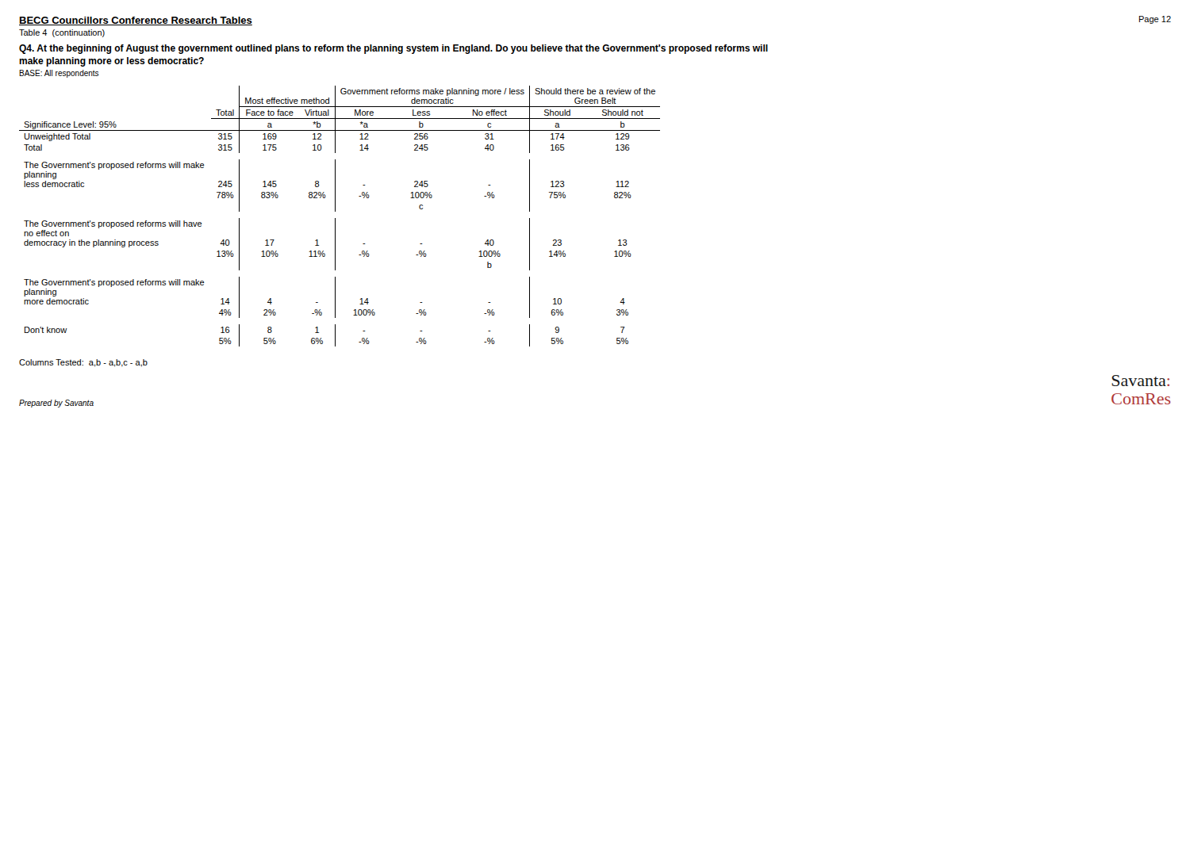Page 12
BECG Councillors Conference Research Tables
Table 4 (continuation)
Q4. At the beginning of August the government outlined plans to reform the planning system in England. Do you believe that the Government's proposed reforms will
make planning more or less democratic?
BASE: All respondents
| | | Most effective method | Government reforms make planning more / less democratic | Should there be a review of the Green Belt |
| --- | --- | --- | --- | --- |
| | Total | Face to face | Virtual | More | Less | No effect | Should | Should not |
| Significance Level: 95% | | a | *b | *a | b | c | a | b |
| Unweighted Total | 315 | 169 | 12 | 12 | 256 | 31 | 174 | 129 |
| Total | 315 | 175 | 10 | 14 | 245 | 40 | 165 | 136 |
| The Government's proposed reforms will make planning less democratic | 245 | 145 | 8 | - | 245 | - | 123 | 112 |
| | 78% | 83% | 82% | -% | 100% | -% | 75% | 82% |
| | | | | | c | | | |
| The Government's proposed reforms will have no effect on democracy in the planning process | 40 | 17 | 1 | - | - | 40 | 23 | 13 |
| | 13% | 10% | 11% | -% | -% | 100% | 14% | 10% |
| | | | | | | b | | |
| The Government's proposed reforms will make planning more democratic | 14 | 4 | - | 14 | - | - | 10 | 4 |
| | 4% | 2% | -% | 100% | -% | -% | 6% | 3% |
| Don't know | 16 | 8 | 1 | - | - | - | 9 | 7 |
| | 5% | 5% | 6% | -% | -% | -% | 5% | 5% |
Columns Tested: a,b - a,b,c - a,b
Prepared by Savanta
Savanta:
ComRes